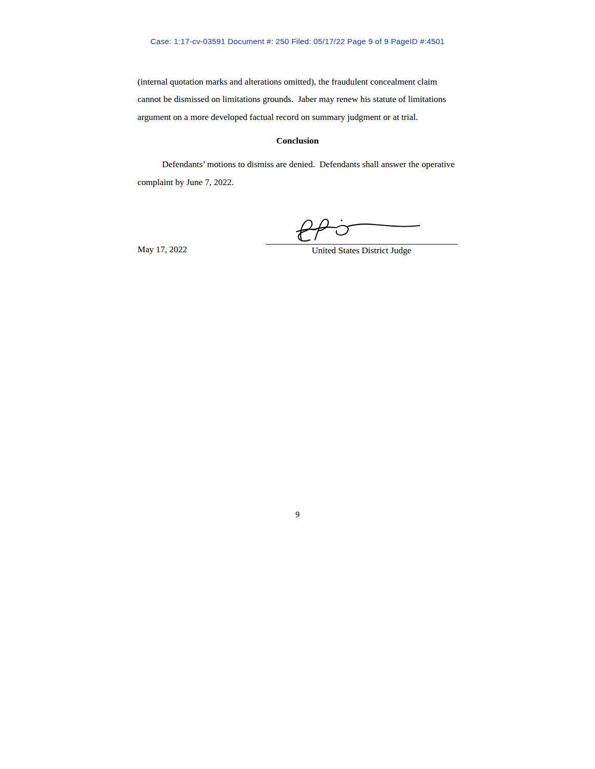Case: 1:17-cv-03591 Document #: 250 Filed: 05/17/22 Page 9 of 9 PageID #:4501
(internal quotation marks and alterations omitted), the fraudulent concealment claim cannot be dismissed on limitations grounds. Jaber may renew his statute of limitations argument on a more developed factual record on summary judgment or at trial.
Conclusion
Defendants’ motions to dismiss are denied. Defendants shall answer the operative complaint by June 7, 2022.
May 17, 2022
United States District Judge
9